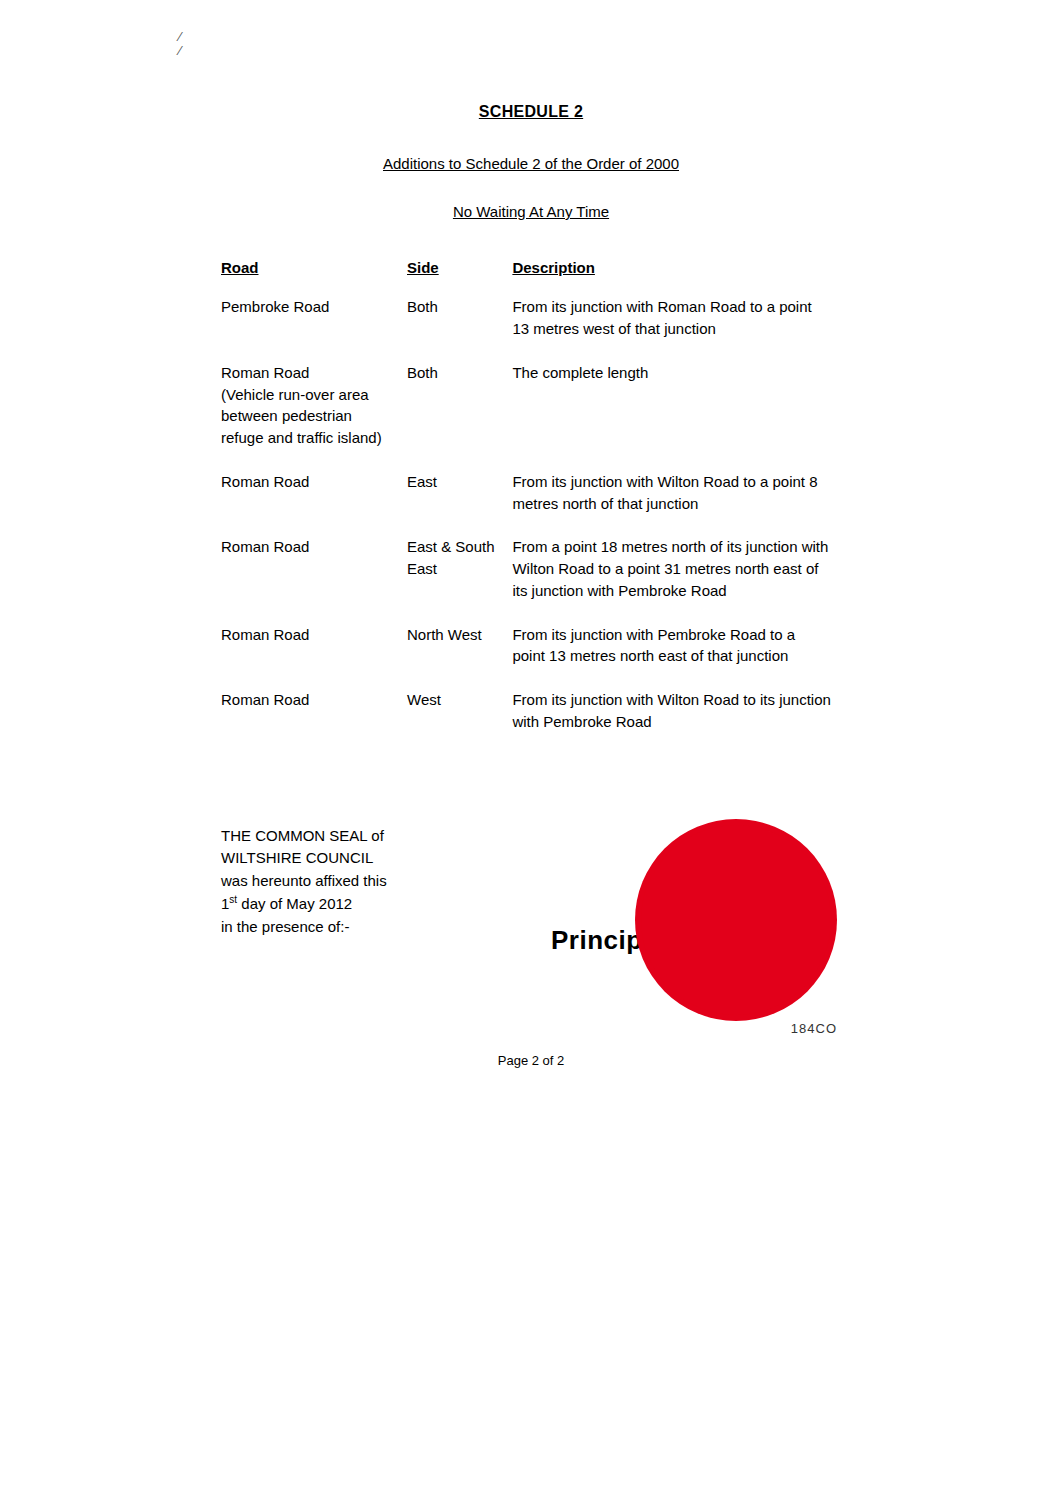⁄ ⁄
SCHEDULE 2
Additions to Schedule 2 of the Order of 2000
No Waiting At Any Time
| Road | Side | Description |
| --- | --- | --- |
| Pembroke Road | Both | From its junction with Roman Road to a point 13 metres west of that junction |
| Roman Road (Vehicle run-over area between pedestrian refuge and traffic island) | Both | The complete length |
| Roman Road | East | From its junction with Wilton Road to a point 8 metres north of that junction |
| Roman Road | East & South East | From a point 18 metres north of its junction with Wilton Road to a point 31 metres north east of its junction with Pembroke Road |
| Roman Road | North West | From its junction with Pembroke Road to a point 13 metres north east of that junction |
| Roman Road | West | From its junction with Wilton Road to its junction with Pembroke Road |
THE COMMON SEAL of
WILTSHIRE COUNCIL
was hereunto affixed this
1st day of May 2012
in the presence of:-
   
Principal Solicitor
184CO
Page 2 of 2